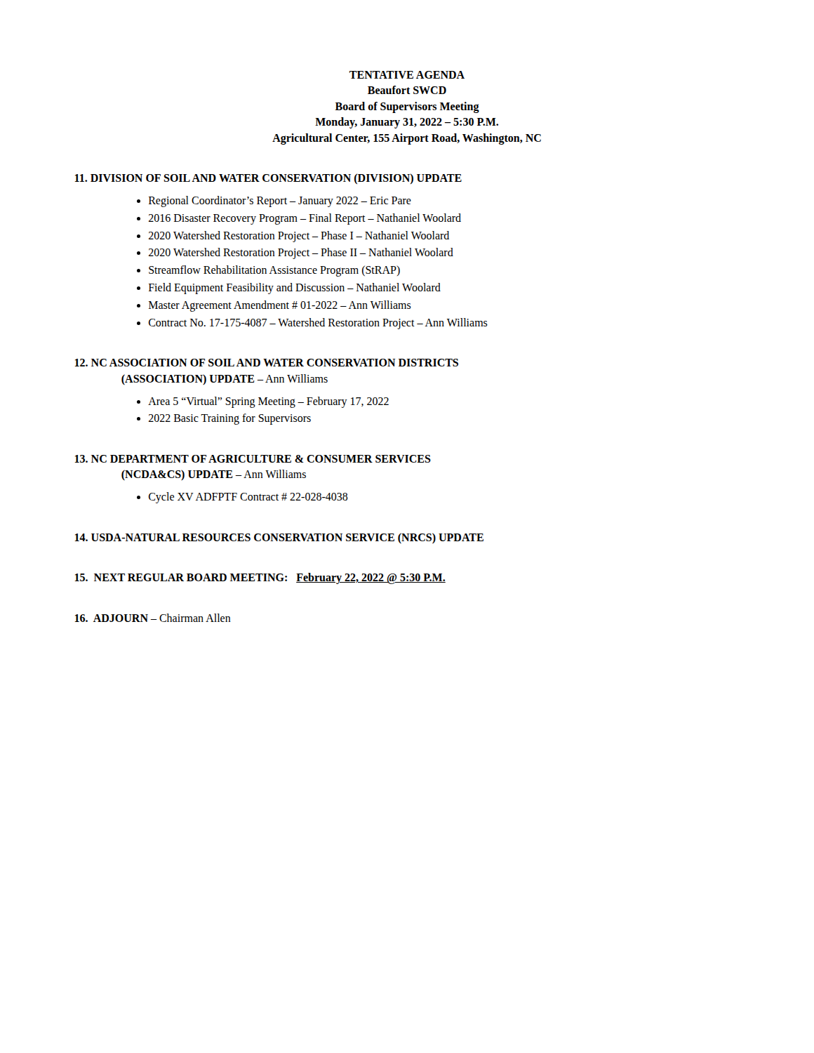TENTATIVE AGENDA
Beaufort SWCD
Board of Supervisors Meeting
Monday, January 31, 2022 – 5:30 P.M.
Agricultural Center, 155 Airport Road, Washington, NC
11. DIVISION OF SOIL AND WATER CONSERVATION (DIVISION) UPDATE
Regional Coordinator’s Report – January 2022 – Eric Pare
2016 Disaster Recovery Program – Final Report – Nathaniel Woolard
2020 Watershed Restoration Project – Phase I – Nathaniel Woolard
2020 Watershed Restoration Project – Phase II – Nathaniel Woolard
Streamflow Rehabilitation Assistance Program (StRAP)
Field Equipment Feasibility and Discussion – Nathaniel Woolard
Master Agreement Amendment # 01-2022 – Ann Williams
Contract No. 17-175-4087 – Watershed Restoration Project – Ann Williams
12. NC ASSOCIATION OF SOIL AND WATER CONSERVATION DISTRICTS
(ASSOCIATION) UPDATE – Ann Williams
Area 5 “Virtual” Spring Meeting – February 17, 2022
2022 Basic Training for Supervisors
13. NC DEPARTMENT OF AGRICULTURE & CONSUMER SERVICES
(NCDA&CS) UPDATE – Ann Williams
Cycle XV ADFPTF Contract # 22-028-4038
14. USDA-NATURAL RESOURCES CONSERVATION SERVICE (NRCS) UPDATE
15. NEXT REGULAR BOARD MEETING: February 22, 2022 @ 5:30 P.M.
16. ADJOURN – Chairman Allen